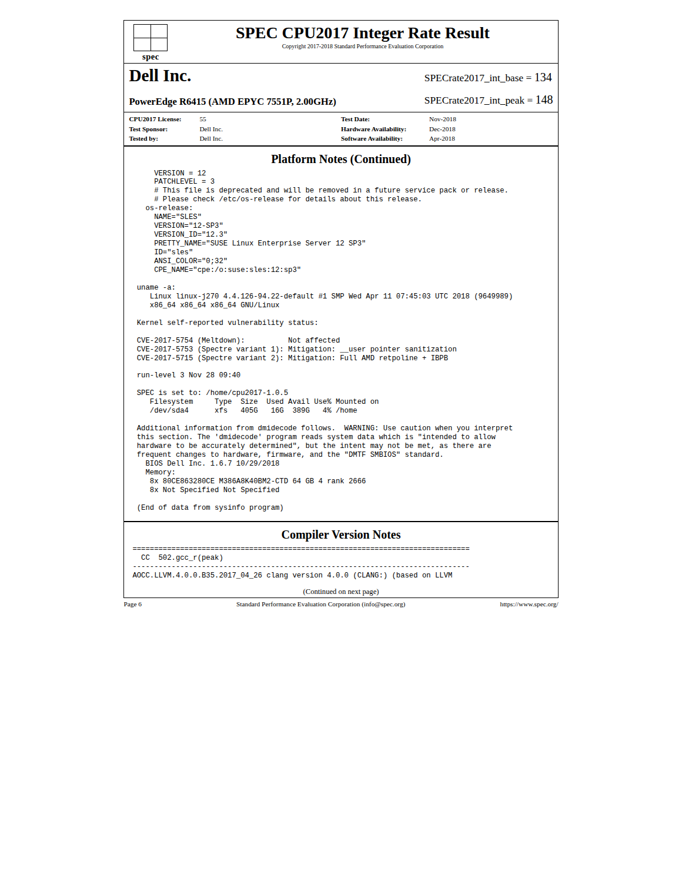spec
SPEC CPU2017 Integer Rate Result
Copyright 2017-2018 Standard Performance Evaluation Corporation
Dell Inc.
PowerEdge R6415 (AMD EPYC 7551P, 2.00GHz)
SPECrate2017_int_base = 134
SPECrate2017_int_peak = 148
CPU2017 License:
55
Test Sponsor:
Dell Inc.
Tested by:
Dell Inc.
Test Date:
Nov-2018
Hardware Availability:
Dec-2018
Software Availability:
Apr-2018
Platform Notes (Continued)
     VERSION = 12
     PATCHLEVEL = 3
     # This file is deprecated and will be removed in a future service pack or release.
     # Please check /etc/os-release for details about this release.
   os-release:
     NAME="SLES"
     VERSION="12-SP3"
     VERSION_ID="12.3"
     PRETTY_NAME="SUSE Linux Enterprise Server 12 SP3"
     ID="sles"
     ANSI_COLOR="0;32"
     CPE_NAME="cpe:/o:suse:sles:12:sp3"

 uname -a:
    Linux linux-j270 4.4.126-94.22-default #1 SMP Wed Apr 11 07:45:03 UTC 2018 (9649989)
    x86_64 x86_64 x86_64 GNU/Linux

 Kernel self-reported vulnerability status:

 CVE-2017-5754 (Meltdown):          Not affected
 CVE-2017-5753 (Spectre variant 1): Mitigation: __user pointer sanitization
 CVE-2017-5715 (Spectre variant 2): Mitigation: Full AMD retpoline + IBPB

 run-level 3 Nov 28 09:40

 SPEC is set to: /home/cpu2017-1.0.5
    Filesystem     Type  Size  Used Avail Use% Mounted on
    /dev/sda4      xfs   405G   16G  389G   4% /home

 Additional information from dmidecode follows.  WARNING: Use caution when you interpret
 this section. The 'dmidecode' program reads system data which is "intended to allow
 hardware to be accurately determined", but the intent may not be met, as there are
 frequent changes to hardware, firmware, and the "DMTF SMBIOS" standard.
   BIOS Dell Inc. 1.6.7 10/29/2018
   Memory:
    8x 80CE863280CE M386A8K40BM2-CTD 64 GB 4 rank 2666
    8x Not Specified Not Specified

 (End of data from sysinfo program)
Compiler Version Notes
==============================================================================
  CC  502.gcc_r(peak)
------------------------------------------------------------------------------
AOCC.LLVM.4.0.0.B35.2017_04_26 clang version 4.0.0 (CLANG:) (based on LLVM
(Continued on next page)
Page 6
Standard Performance Evaluation Corporation (info@spec.org)
https://www.spec.org/